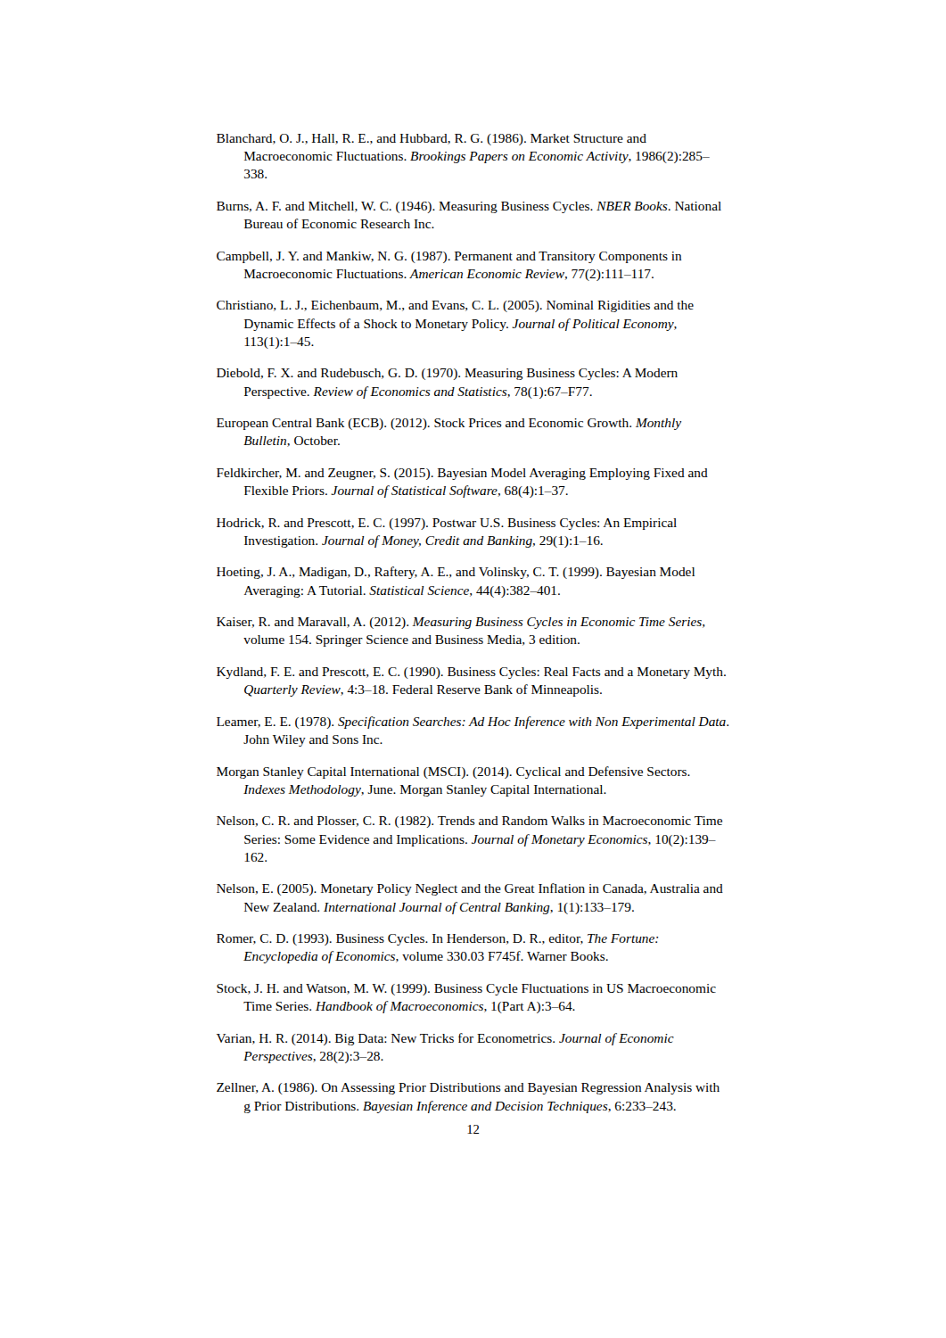Blanchard, O. J., Hall, R. E., and Hubbard, R. G. (1986). Market Structure and Macroeconomic Fluctuations. Brookings Papers on Economic Activity, 1986(2):285–338.
Burns, A. F. and Mitchell, W. C. (1946). Measuring Business Cycles. NBER Books. National Bureau of Economic Research Inc.
Campbell, J. Y. and Mankiw, N. G. (1987). Permanent and Transitory Components in Macroeconomic Fluctuations. American Economic Review, 77(2):111–117.
Christiano, L. J., Eichenbaum, M., and Evans, C. L. (2005). Nominal Rigidities and the Dynamic Effects of a Shock to Monetary Policy. Journal of Political Economy, 113(1):1–45.
Diebold, F. X. and Rudebusch, G. D. (1970). Measuring Business Cycles: A Modern Perspective. Review of Economics and Statistics, 78(1):67–F77.
European Central Bank (ECB). (2012). Stock Prices and Economic Growth. Monthly Bulletin, October.
Feldkircher, M. and Zeugner, S. (2015). Bayesian Model Averaging Employing Fixed and Flexible Priors. Journal of Statistical Software, 68(4):1–37.
Hodrick, R. and Prescott, E. C. (1997). Postwar U.S. Business Cycles: An Empirical Investigation. Journal of Money, Credit and Banking, 29(1):1–16.
Hoeting, J. A., Madigan, D., Raftery, A. E., and Volinsky, C. T. (1999). Bayesian Model Averaging: A Tutorial. Statistical Science, 44(4):382–401.
Kaiser, R. and Maravall, A. (2012). Measuring Business Cycles in Economic Time Series, volume 154. Springer Science and Business Media, 3 edition.
Kydland, F. E. and Prescott, E. C. (1990). Business Cycles: Real Facts and a Monetary Myth. Quarterly Review, 4:3–18. Federal Reserve Bank of Minneapolis.
Leamer, E. E. (1978). Specification Searches: Ad Hoc Inference with Non Experimental Data. John Wiley and Sons Inc.
Morgan Stanley Capital International (MSCI). (2014). Cyclical and Defensive Sectors. Indexes Methodology, June. Morgan Stanley Capital International.
Nelson, C. R. and Plosser, C. R. (1982). Trends and Random Walks in Macroeconomic Time Series: Some Evidence and Implications. Journal of Monetary Economics, 10(2):139–162.
Nelson, E. (2005). Monetary Policy Neglect and the Great Inflation in Canada, Australia and New Zealand. International Journal of Central Banking, 1(1):133–179.
Romer, C. D. (1993). Business Cycles. In Henderson, D. R., editor, The Fortune: Encyclopedia of Economics, volume 330.03 F745f. Warner Books.
Stock, J. H. and Watson, M. W. (1999). Business Cycle Fluctuations in US Macroeconomic Time Series. Handbook of Macroeconomics, 1(Part A):3–64.
Varian, H. R. (2014). Big Data: New Tricks for Econometrics. Journal of Economic Perspectives, 28(2):3–28.
Zellner, A. (1986). On Assessing Prior Distributions and Bayesian Regression Analysis with g Prior Distributions. Bayesian Inference and Decision Techniques, 6:233–243.
12